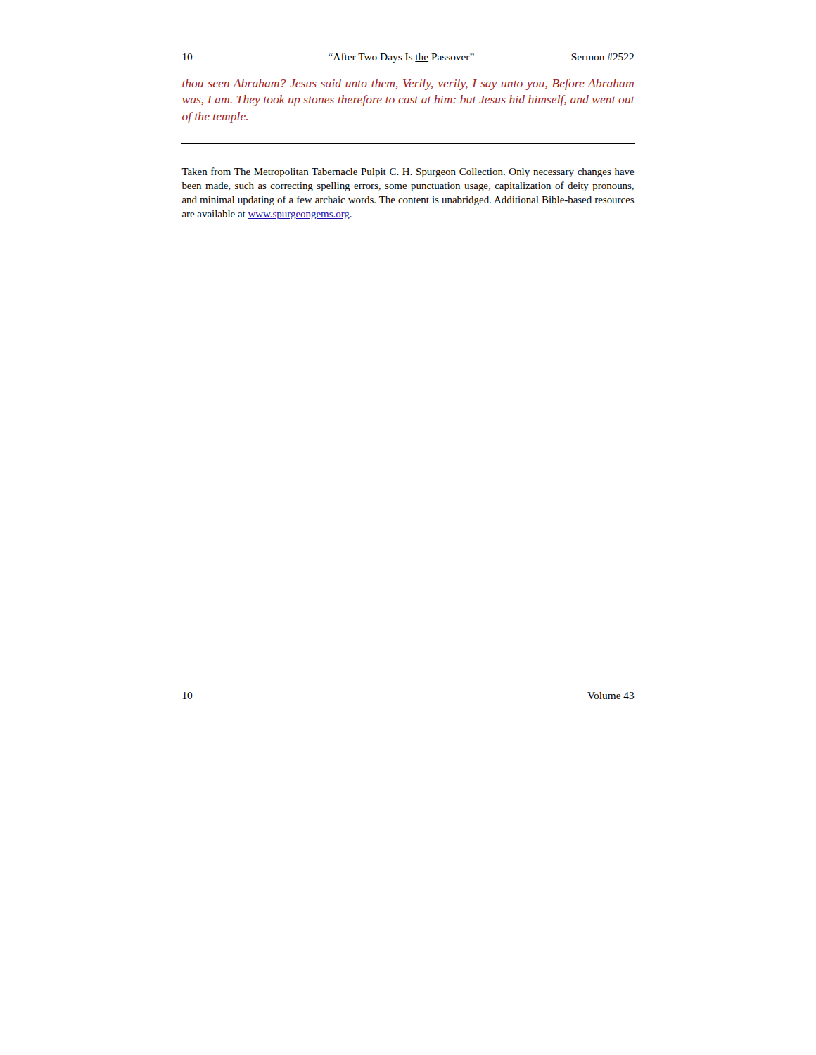10
“After Two Days Is the Passover”
Sermon #2522
thou seen Abraham? Jesus said unto them, Verily, verily, I say unto you, Before Abraham was, I am. They took up stones therefore to cast at him: but Jesus hid himself, and went out of the temple.
Taken from The Metropolitan Tabernacle Pulpit C. H. Spurgeon Collection. Only necessary changes have been made, such as correcting spelling errors, some punctuation usage, capitalization of deity pronouns, and minimal updating of a few archaic words. The content is unabridged. Additional Bible-based resources are available at www.spurgeongems.org.
10
Volume 43